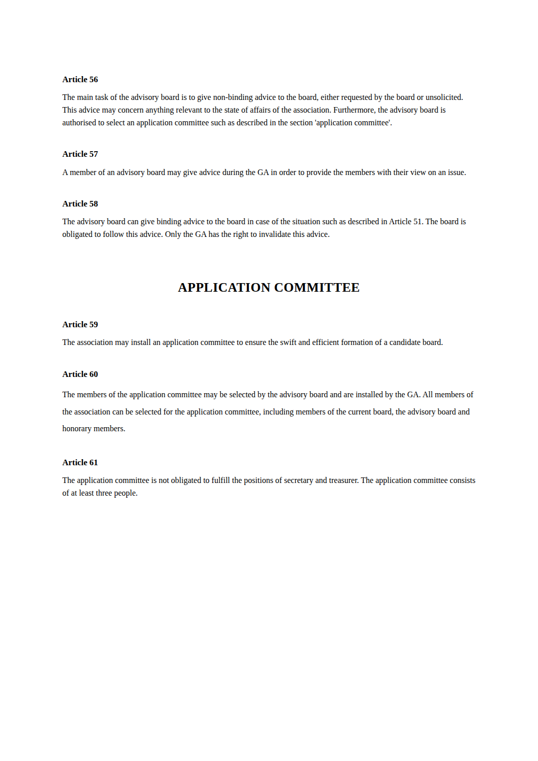Article 56
The main task of the advisory board is to give non-binding advice to the board, either requested by the board or unsolicited. This advice may concern anything relevant to the state of affairs of the association. Furthermore, the advisory board is authorised to select an application committee such as described in the section 'application committee'.
Article 57
A member of an advisory board may give advice during the GA in order to provide the members with their view on an issue.
Article 58
The advisory board can give binding advice to the board in case of the situation such as described in Article 51. The board is obligated to follow this advice. Only the GA has the right to invalidate this advice.
APPLICATION COMMITTEE
Article 59
The association may install an application committee to ensure the swift and efficient formation of a candidate board.
Article 60
The members of the application committee may be selected by the advisory board and are installed by the GA. All members of the association can be selected for the application committee, including members of the current board, the advisory board and honorary members.
Article 61
The application committee is not obligated to fulfill the positions of secretary and treasurer. The application committee consists of at least three people.